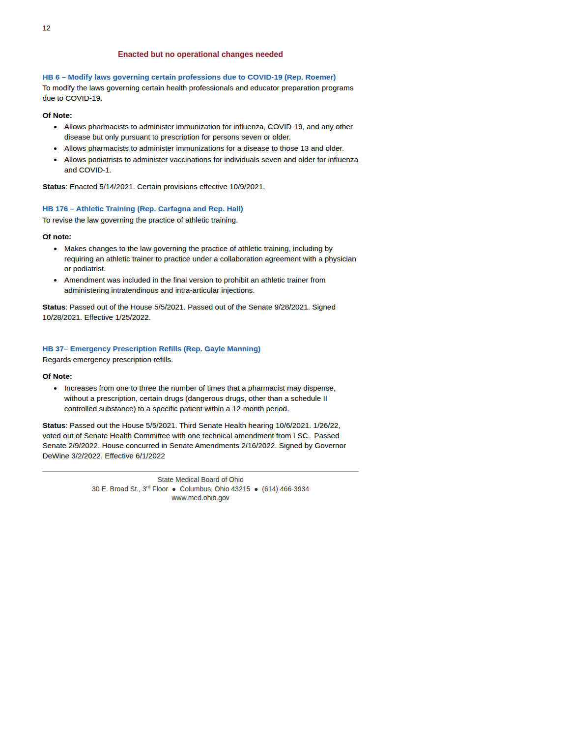12
Enacted but no operational changes needed
HB 6 – Modify laws governing certain professions due to COVID-19 (Rep. Roemer)
To modify the laws governing certain health professionals and educator preparation programs due to COVID-19.
Of Note:
Allows pharmacists to administer immunization for influenza, COVID-19, and any other disease but only pursuant to prescription for persons seven or older.
Allows pharmacists to administer immunizations for a disease to those 13 and older.
Allows podiatrists to administer vaccinations for individuals seven and older for influenza and COVID-1.
Status: Enacted 5/14/2021. Certain provisions effective 10/9/2021.
HB 176 – Athletic Training (Rep. Carfagna and Rep. Hall)
To revise the law governing the practice of athletic training.
Of note:
Makes changes to the law governing the practice of athletic training, including by requiring an athletic trainer to practice under a collaboration agreement with a physician or podiatrist.
Amendment was included in the final version to prohibit an athletic trainer from administering intratendinous and intra-articular injections.
Status: Passed out of the House 5/5/2021. Passed out of the Senate 9/28/2021. Signed 10/28/2021. Effective 1/25/2022.
HB 37– Emergency Prescription Refills (Rep. Gayle Manning)
Regards emergency prescription refills.
Of Note:
Increases from one to three the number of times that a pharmacist may dispense, without a prescription, certain drugs (dangerous drugs, other than a schedule II controlled substance) to a specific patient within a 12-month period.
Status: Passed out the House 5/5/2021. Third Senate Health hearing 10/6/2021. 1/26/22, voted out of Senate Health Committee with one technical amendment from LSC. Passed Senate 2/9/2022. House concurred in Senate Amendments 2/16/2022. Signed by Governor DeWine 3/2/2022. Effective 6/1/2022
State Medical Board of Ohio
30 E. Broad St., 3rd Floor ● Columbus, Ohio 43215 ● (614) 466-3934
www.med.ohio.gov